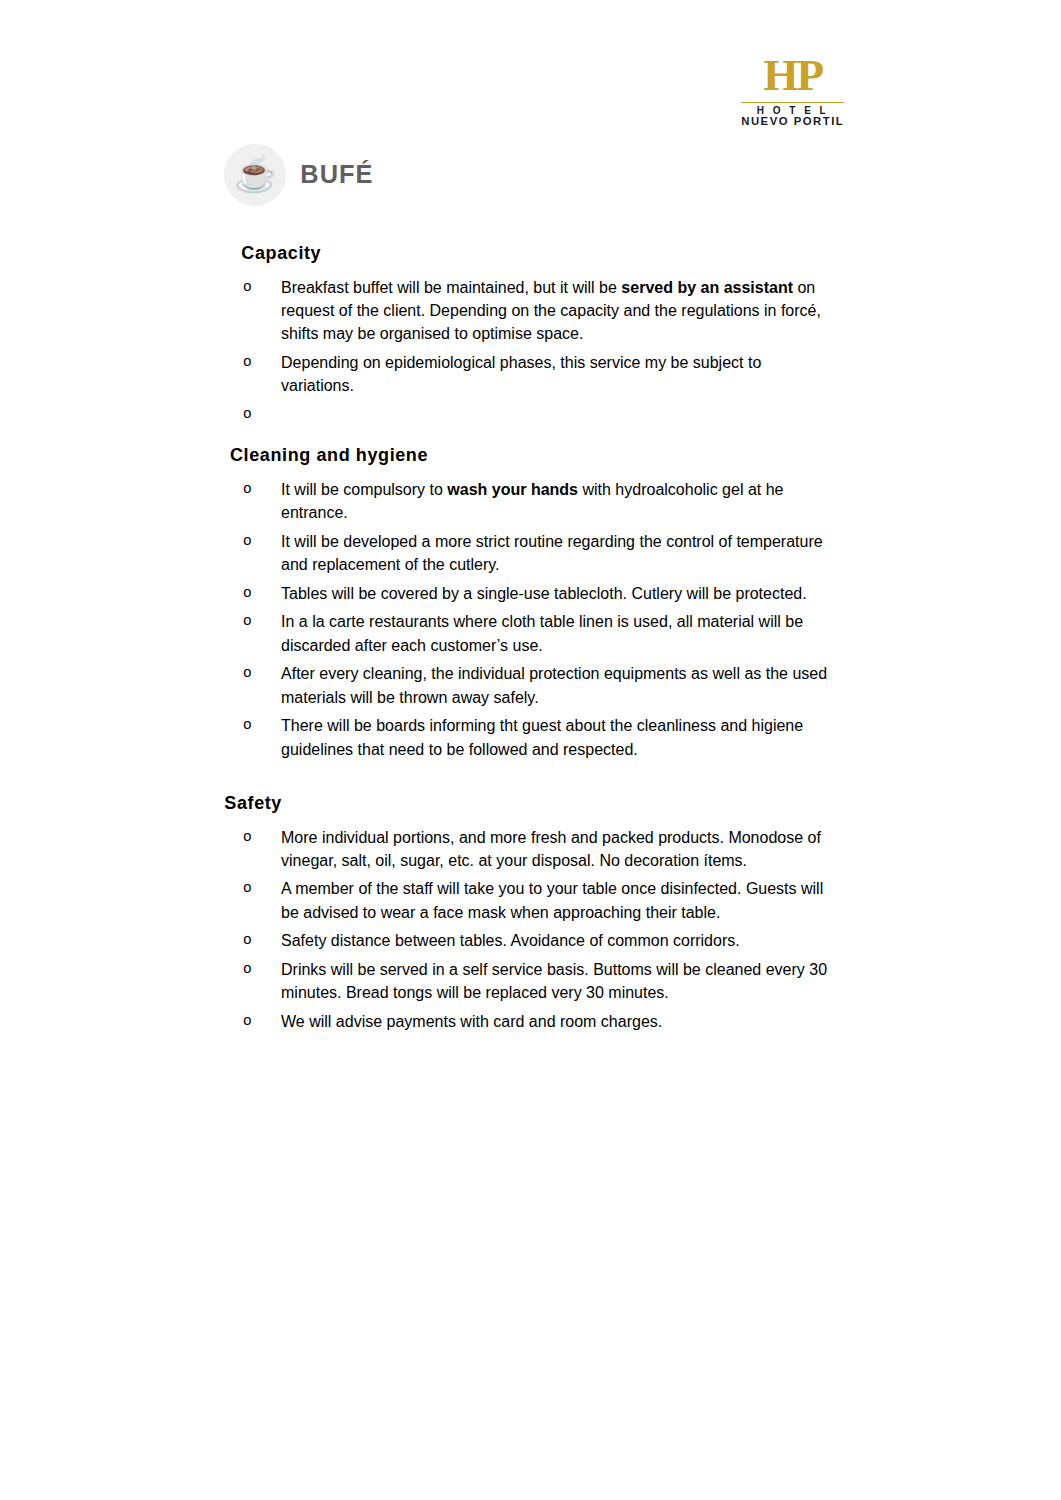HP
H O T E L
NUEVO PORTIL
☕
BUFÉ
Capacity
Breakfast buffet will be maintained, but it will be served by an assistant on request of the client. Depending on the capacity and the regulations in forcé, shifts may be organised to optimise space.
Depending on epidemiological phases, this service my be subject to variations.
Cleaning and hygiene
It will be compulsory to wash your hands with hydroalcoholic gel at he entrance.
It will be developed a more strict routine regarding the control of temperature and replacement of the cutlery.
Tables will be covered by a single-use tablecloth. Cutlery will be protected.
In a la carte restaurants where cloth table linen is used, all material will be discarded after each customer’s use.
After every cleaning, the individual protection equipments as well as the used materials will be thrown away safely.
There will be boards informing tht guest about the cleanliness and higiene guidelines that need to be followed and respected.
Safety
More individual portions, and more fresh and packed products. Monodose of vinegar, salt, oil, sugar, etc. at your disposal. No decoration ítems.
A member of the staff will take you to your table once disinfected. Guests will be advised to wear a face mask when approaching their table.
Safety distance between tables. Avoidance of common corridors.
Drinks will be served in a self service basis. Buttoms will be cleaned every 30 minutes. Bread tongs will be replaced very 30 minutes.
We will advise payments with card and room charges.